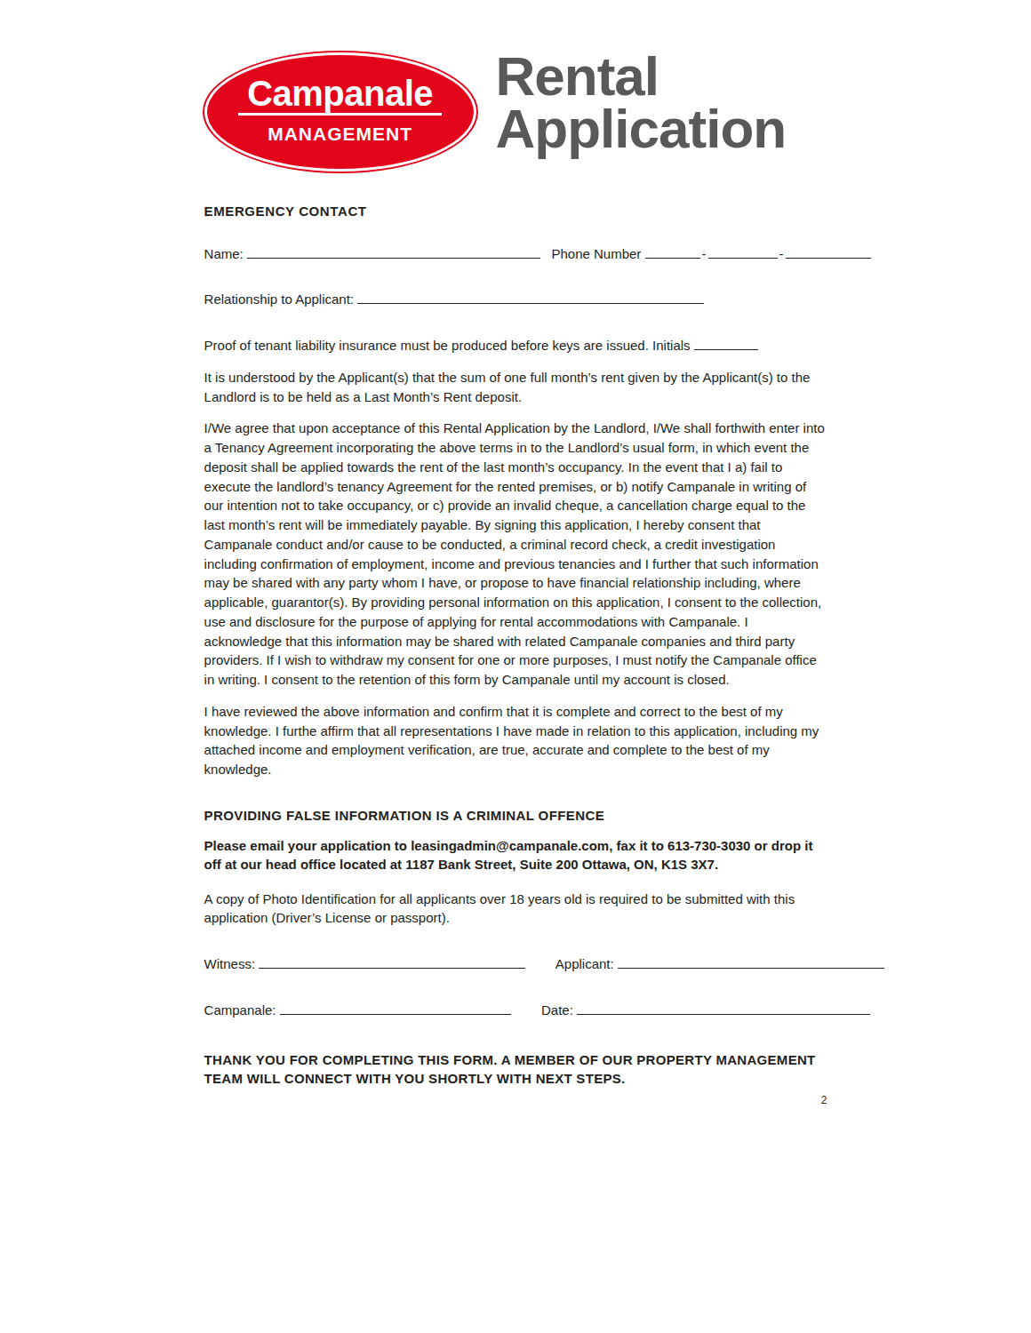Campanale
MANAGEMENT
Rental
Application
EMERGENCY CONTACT
Name: Phone Number - -
Relationship to Applicant:
Proof of tenant liability insurance must be produced before keys are issued. Initials
It is understood by the Applicant(s) that the sum of one full month’s rent given by the Applicant(s) to the Landlord is to be held as a Last Month’s Rent deposit.
I/We agree that upon acceptance of this Rental Application by the Landlord, I/We shall forthwith enter into a Tenancy Agreement incorporating the above terms in to the Landlord’s usual form, in which event the deposit shall be applied towards the rent of the last month’s occupancy. In the event that I a) fail to execute the landlord’s tenancy Agreement for the rented premises, or b) notify Campanale in writing of our intention not to take occupancy, or c) provide an invalid cheque, a cancellation charge equal to the last month’s rent will be immediately payable. By signing this application, I hereby consent that Campanale conduct and/or cause to be conducted, a criminal record check, a credit investigation including confirmation of employment, income and previous tenancies and I further that such information may be shared with any party whom I have, or propose to have financial relationship including, where applicable, guarantor(s). By providing personal information on this application, I consent to the collection, use and disclosure for the purpose of applying for rental accommodations with Campanale. I acknowledge that this information may be shared with related Campanale companies and third party providers. If I wish to withdraw my consent for one or more purposes, I must notify the Campanale office in writing. I consent to the retention of this form by Campanale until my account is closed.
I have reviewed the above information and confirm that it is complete and correct to the best of my knowledge. I furthe affirm that all representations I have made in relation to this application, including my attached income and employment verification, are true, accurate and complete to the best of my knowledge.
PROVIDING FALSE INFORMATION IS A CRIMINAL OFFENCE
Please email your application to leasingadmin@campanale.com, fax it to 613-730-3030 or drop it off at our head office located at 1187 Bank Street, Suite 200 Ottawa, ON, K1S 3X7.
A copy of Photo Identification for all applicants over 18 years old is required to be submitted with this application (Driver’s License or passport).
Witness: Applicant:
Campanale: Date:
THANK YOU FOR COMPLETING THIS FORM. A MEMBER OF OUR PROPERTY MANAGEMENT TEAM WILL CONNECT WITH YOU SHORTLY WITH NEXT STEPS.
2